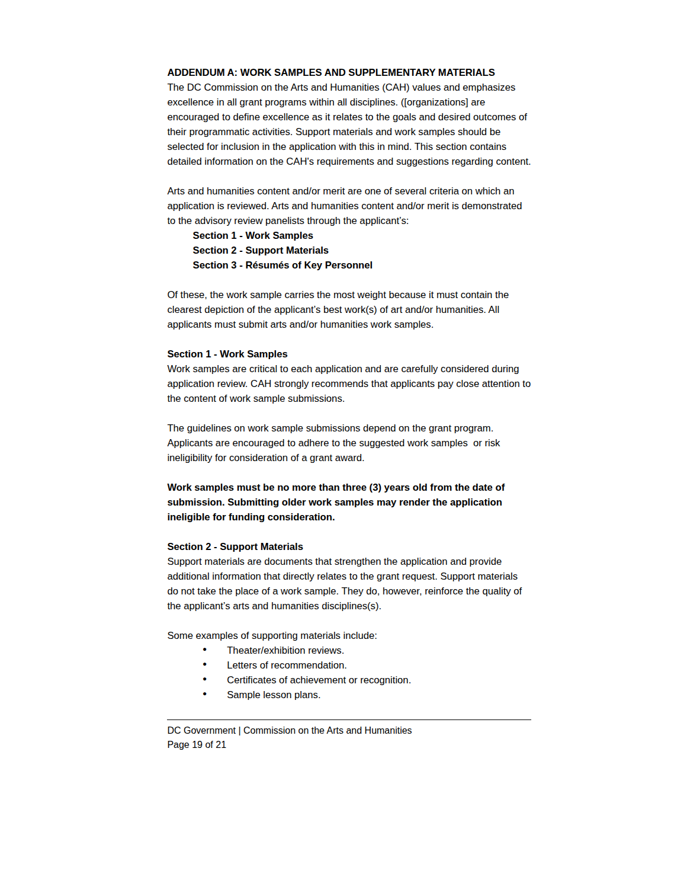ADDENDUM A: WORK SAMPLES AND SUPPLEMENTARY MATERIALS
The DC Commission on the Arts and Humanities (CAH) values and emphasizes excellence in all grant programs within all disciplines. ([organizations] are encouraged to define excellence as it relates to the goals and desired outcomes of their programmatic activities. Support materials and work samples should be selected for inclusion in the application with this in mind. This section contains detailed information on the CAH's requirements and suggestions regarding content.
Arts and humanities content and/or merit are one of several criteria on which an application is reviewed. Arts and humanities content and/or merit is demonstrated to the advisory review panelists through the applicant’s:
Section 1 - Work Samples
Section 2 - Support Materials
Section 3 - Résumés of Key Personnel
Of these, the work sample carries the most weight because it must contain the clearest depiction of the applicant’s best work(s) of art and/or humanities. All applicants must submit arts and/or humanities work samples.
Section 1 - Work Samples
Work samples are critical to each application and are carefully considered during application review. CAH strongly recommends that applicants pay close attention to the content of work sample submissions.
The guidelines on work sample submissions depend on the grant program. Applicants are encouraged to adhere to the suggested work samples or risk ineligibility for consideration of a grant award.
Work samples must be no more than three (3) years old from the date of submission. Submitting older work samples may render the application ineligible for funding consideration.
Section 2 - Support Materials
Support materials are documents that strengthen the application and provide additional information that directly relates to the grant request. Support materials do not take the place of a work sample. They do, however, reinforce the quality of the applicant’s arts and humanities disciplines(s).
Some examples of supporting materials include:
Theater/exhibition reviews.
Letters of recommendation.
Certificates of achievement or recognition.
Sample lesson plans.
DC Government | Commission on the Arts and Humanities
Page 19 of 21